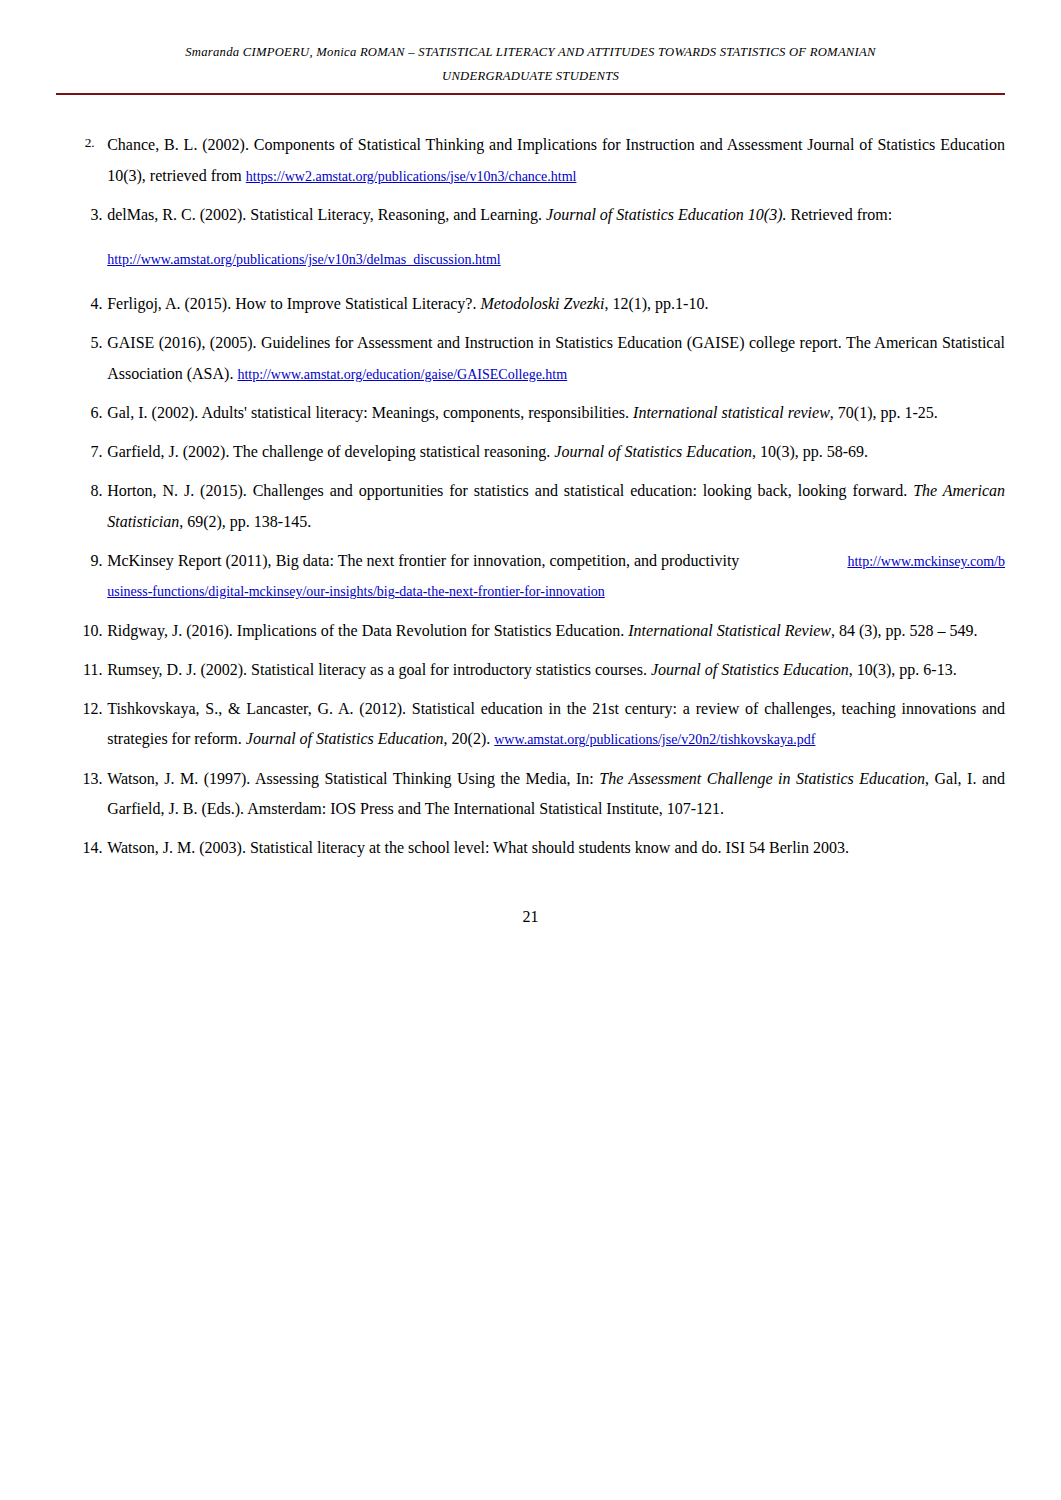Smaranda CIMPOERU, Monica ROMAN – STATISTICAL LITERACY AND ATTITUDES TOWARDS STATISTICS OF ROMANIAN UNDERGRADUATE STUDENTS
Chance, B. L. (2002). Components of Statistical Thinking and Implications for Instruction and Assessment Journal of Statistics Education 10(3), retrieved from https://ww2.amstat.org/publications/jse/v10n3/chance.html
delMas, R. C. (2002). Statistical Literacy, Reasoning, and Learning. Journal of Statistics Education 10(3). Retrieved from: http://www.amstat.org/publications/jse/v10n3/delmas_discussion.html
Ferligoj, A. (2015). How to Improve Statistical Literacy?. Metodoloski Zvezki, 12(1), pp.1-10.
GAISE (2016), (2005). Guidelines for Assessment and Instruction in Statistics Education (GAISE) college report. The American Statistical Association (ASA). http://www.amstat.org/education/gaise/GAISECollege.htm
Gal, I. (2002). Adults' statistical literacy: Meanings, components, responsibilities. International statistical review, 70(1), pp. 1-25.
Garfield, J. (2002). The challenge of developing statistical reasoning. Journal of Statistics Education, 10(3), pp. 58-69.
Horton, N. J. (2015). Challenges and opportunities for statistics and statistical education: looking back, looking forward. The American Statistician, 69(2), pp. 138-145.
McKinsey Report (2011), Big data: The next frontier for innovation, competition, and productivity http://www.mckinsey.com/business-functions/digital-mckinsey/our-insights/big-data-the-next-frontier-for-innovation
Ridgway, J. (2016). Implications of the Data Revolution for Statistics Education. International Statistical Review, 84 (3), pp. 528 – 549.
Rumsey, D. J. (2002). Statistical literacy as a goal for introductory statistics courses. Journal of Statistics Education, 10(3), pp. 6-13.
Tishkovskaya, S., & Lancaster, G. A. (2012). Statistical education in the 21st century: a review of challenges, teaching innovations and strategies for reform. Journal of Statistics Education, 20(2). www.amstat.org/publications/jse/v20n2/tishkovskaya.pdf
Watson, J. M. (1997). Assessing Statistical Thinking Using the Media, In: The Assessment Challenge in Statistics Education, Gal, I. and Garfield, J. B. (Eds.). Amsterdam: IOS Press and The International Statistical Institute, 107-121.
Watson, J. M. (2003). Statistical literacy at the school level: What should students know and do. ISI 54 Berlin 2003.
21